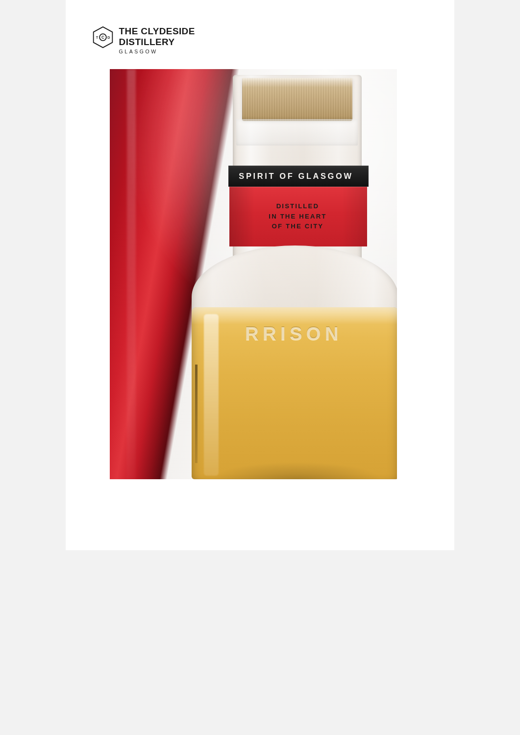TCD monogram C T D
The Clydeside Distillery Glasgow
SPIRIT OF GLASGOW
Distilled
in the heart
of the city
RRISON